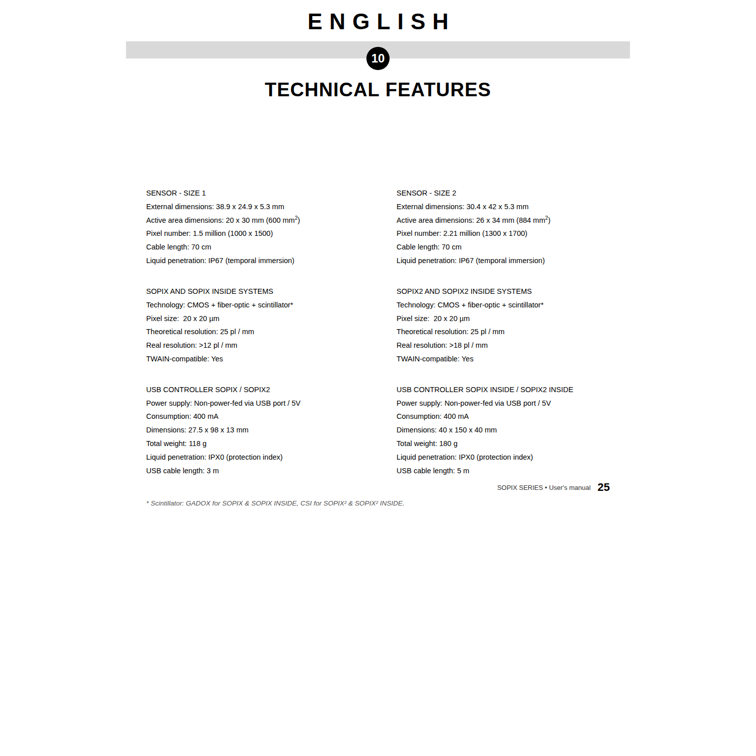ENGLISH
10
TECHNICAL FEATURES
SENSOR - SIZE 1
External dimensions: 38.9 x 24.9 x 5.3 mm
Active area dimensions: 20 x 30 mm (600 mm2)
Pixel number: 1.5 million (1000 x 1500)
Cable length: 70 cm
Liquid penetration: IP67 (temporal immersion)
SOPIX AND SOPIX INSIDE SYSTEMS
Technology: CMOS + fiber-optic + scintillator*
Pixel size: 20 x 20 µm
Theoretical resolution: 25 pl / mm
Real resolution: >12 pl / mm
TWAIN-compatible: Yes
USB CONTROLLER SOPIX / SOPIX2
Power supply: Non-power-fed via USB port / 5V
Consumption: 400 mA
Dimensions: 27.5 x 98 x 13 mm
Total weight: 118 g
Liquid penetration: IPX0 (protection index)
USB cable length: 3 m
SENSOR - SIZE 2
External dimensions: 30.4 x 42 x 5.3 mm
Active area dimensions: 26 x 34 mm (884 mm2)
Pixel number: 2.21 million (1300 x 1700)
Cable length: 70 cm
Liquid penetration: IP67 (temporal immersion)
SOPIX2 AND SOPIX2 INSIDE SYSTEMS
Technology: CMOS + fiber-optic + scintillator*
Pixel size: 20 x 20 µm
Theoretical resolution: 25 pl / mm
Real resolution: >18 pl / mm
TWAIN-compatible: Yes
USB CONTROLLER SOPIX INSIDE / SOPIX2 INSIDE
Power supply: Non-power-fed via USB port / 5V
Consumption: 400 mA
Dimensions: 40 x 150 x 40 mm
Total weight: 180 g
Liquid penetration: IPX0 (protection index)
USB cable length: 5 m
* Scintillator: GADOX for SOPIX & SOPIX INSIDE, CSI for SOPIX² & SOPIX² INSIDE.
SOPIX SERIES • User's manual 25